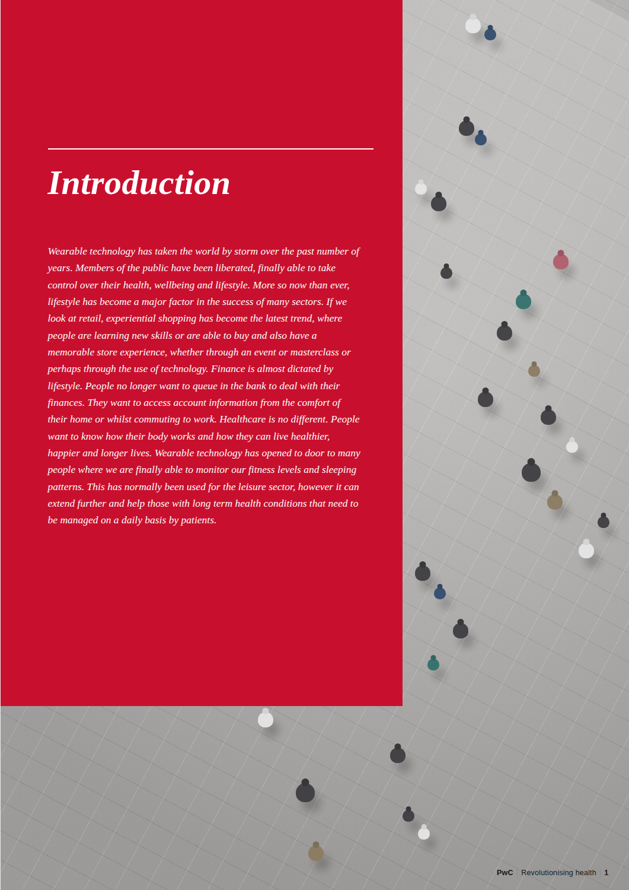Introduction
Wearable technology has taken the world by storm over the past number of years. Members of the public have been liberated, finally able to take control over their health, wellbeing and lifestyle. More so now than ever, lifestyle has become a major factor in the success of many sectors. If we look at retail, experiential shopping has become the latest trend, where people are learning new skills or are able to buy and also have a memorable store experience, whether through an event or masterclass or perhaps through the use of technology. Finance is almost dictated by lifestyle. People no longer want to queue in the bank to deal with their finances. They want to access account information from the comfort of their home or whilst commuting to work. Healthcare is no different. People want to know how their body works and how they can live healthier, happier and longer lives. Wearable technology has opened to door to many people where we are finally able to monitor our fitness levels and sleeping patterns. This has normally been used for the leisure sector, however it can extend further and help those with long term health conditions that need to be managed on a daily basis by patients.
PwC|Revolutionising health|1